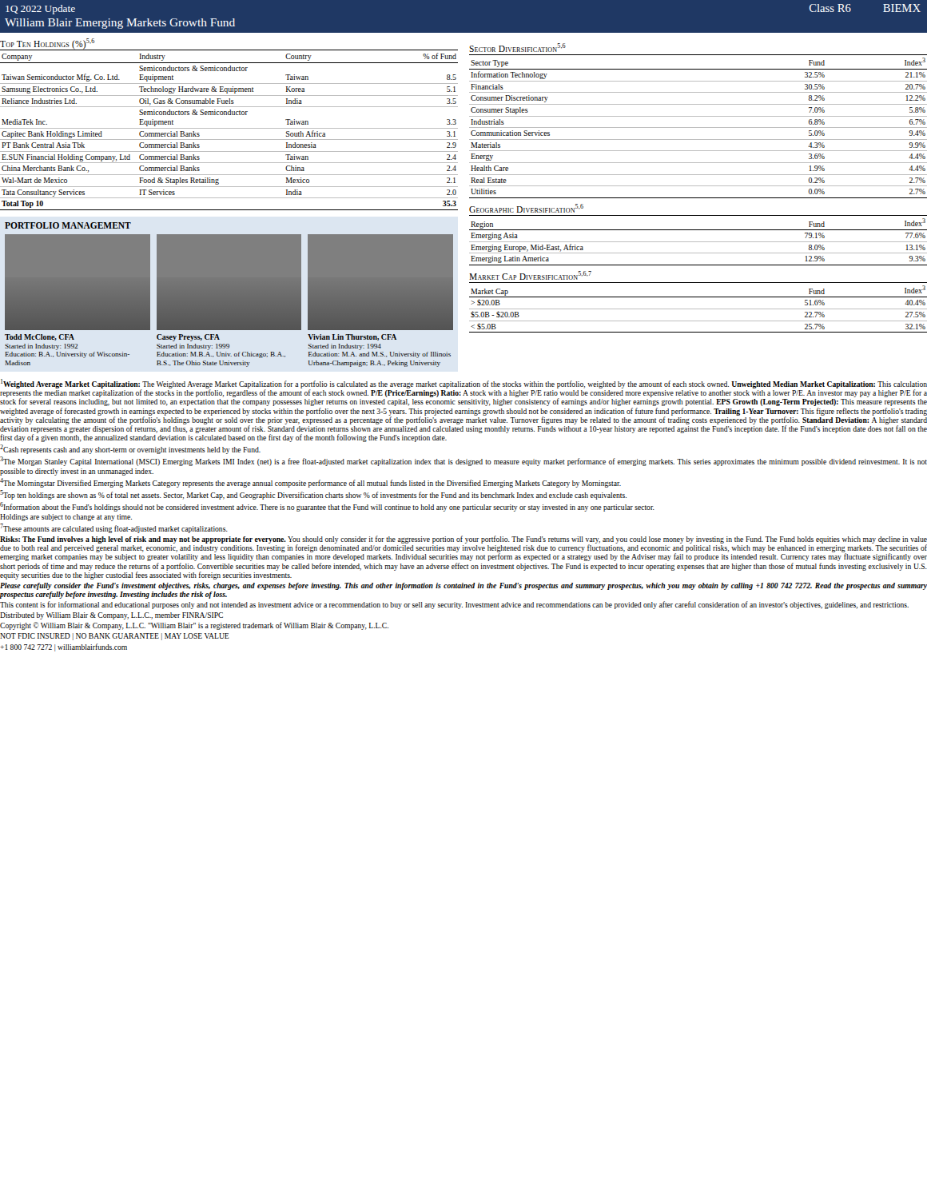Class R6 BIEMX
1Q 2022 Update
William Blair Emerging Markets Growth Fund
Top Ten Holdings (%)5,6
| Company | Industry | Country | % of Fund |
| --- | --- | --- | --- |
| Taiwan Semiconductor Mfg. Co. Ltd. | Semiconductors & Semiconductor Equipment | Taiwan | 8.5 |
| Samsung Electronics Co., Ltd. | Technology Hardware & Equipment | Korea | 5.1 |
| Reliance Industries Ltd. | Oil, Gas & Consumable Fuels | India | 3.5 |
| MediaTek Inc. | Semiconductors & Semiconductor Equipment | Taiwan | 3.3 |
| Capitec Bank Holdings Limited | Commercial Banks | South Africa | 3.1 |
| PT Bank Central Asia Tbk | Commercial Banks | Indonesia | 2.9 |
| E.SUN Financial Holding Company, Ltd | Commercial Banks | Taiwan | 2.4 |
| China Merchants Bank Co., | Commercial Banks | China | 2.4 |
| Wal-Mart de Mexico | Food & Staples Retailing | Mexico | 2.1 |
| Tata Consultancy Services | IT Services | India | 2.0 |
| Total Top 10 | 35.3 |
PORTFOLIO MANAGEMENT
Todd McClone, CFA
Started in Industry: 1992
Education: B.A., University of Wisconsin-Madison
Casey Preyss, CFA
Started in Industry: 1999
Education: M.B.A., Univ. of Chicago; B.A., B.S., The Ohio State University
Vivian Lin Thurston, CFA
Started in Industry: 1994
Education: M.A. and M.S., University of Illinois Urbana-Champaign; B.A., Peking University
Sector Diversification5,6
| Sector Type | Fund | Index 3 |
| --- | --- | --- |
| Information Technology | 32.5% | 21.1% |
| Financials | 30.5% | 20.7% |
| Consumer Discretionary | 8.2% | 12.2% |
| Consumer Staples | 7.0% | 5.8% |
| Industrials | 6.8% | 6.7% |
| Communication Services | 5.0% | 9.4% |
| Materials | 4.3% | 9.9% |
| Energy | 3.6% | 4.4% |
| Health Care | 1.9% | 4.4% |
| Real Estate | 0.2% | 2.7% |
| Utilities | 0.0% | 2.7% |
Geographic Diversification5,6
| Region | Fund | Index 3 |
| --- | --- | --- |
| Emerging Asia | 79.1% | 77.6% |
| Emerging Europe, Mid-East, Africa | 8.0% | 13.1% |
| Emerging Latin America | 12.9% | 9.3% |
Market Cap Diversification5,6,7
| Market Cap | Fund | Index 3 |
| --- | --- | --- |
| > $20.0B | 51.6% | 40.4% |
| $5.0B - $20.0B | 22.7% | 27.5% |
| < $5.0B | 25.7% | 32.1% |
1Weighted Average Market Capitalization: The Weighted Average Market Capitalization for a portfolio is calculated as the average market capitalization of the stocks within the portfolio, weighted by the amount of each stock owned. Unweighted Median Market Capitalization: This calculation represents the median market capitalization of the stocks in the portfolio, regardless of the amount of each stock owned. P/E (Price/Earnings) Ratio: A stock with a higher P/E ratio would be considered more expensive relative to another stock with a lower P/E. An investor may pay a higher P/E for a stock for several reasons including, but not limited to, an expectation that the company possesses higher returns on invested capital, less economic sensitivity, higher consistency of earnings and/or higher earnings growth potential. EPS Growth (Long-Term Projected): This measure represents the weighted average of forecasted growth in earnings expected to be experienced by stocks within the portfolio over the next 3-5 years. This projected earnings growth should not be considered an indication of future fund performance. Trailing 1-Year Turnover: This figure reflects the portfolio's trading activity by calculating the amount of the portfolio's holdings bought or sold over the prior year, expressed as a percentage of the portfolio's average market value. Turnover figures may be related to the amount of trading costs experienced by the portfolio. Standard Deviation: A higher standard deviation represents a greater dispersion of returns, and thus, a greater amount of risk. Standard deviation returns shown are annualized and calculated using monthly returns. Funds without a 10-year history are reported against the Fund's inception date. If the Fund's inception date does not fall on the first day of a given month, the annualized standard deviation is calculated based on the first day of the month following the Fund's inception date.
2Cash represents cash and any short-term or overnight investments held by the Fund.
3The Morgan Stanley Capital International (MSCI) Emerging Markets IMI Index (net) is a free float-adjusted market capitalization index that is designed to measure equity market performance of emerging markets. This series approximates the minimum possible dividend reinvestment. It is not possible to directly invest in an unmanaged index.
4The Morningstar Diversified Emerging Markets Category represents the average annual composite performance of all mutual funds listed in the Diversified Emerging Markets Category by Morningstar.
5Top ten holdings are shown as % of total net assets. Sector, Market Cap, and Geographic Diversification charts show % of investments for the Fund and its benchmark Index and exclude cash equivalents.
6Information about the Fund's holdings should not be considered investment advice. There is no guarantee that the Fund will continue to hold any one particular security or stay invested in any one particular sector.
Holdings are subject to change at any time.
7These amounts are calculated using float-adjusted market capitalizations.
Risks: The Fund involves a high level of risk and may not be appropriate for everyone. You should only consider it for the aggressive portion of your portfolio. The Fund's returns will vary, and you could lose money by investing in the Fund. The Fund holds equities which may decline in value due to both real and perceived general market, economic, and industry conditions. Investing in foreign denominated and/or domiciled securities may involve heightened risk due to currency fluctuations, and economic and political risks, which may be enhanced in emerging markets. The securities of emerging market companies may be subject to greater volatility and less liquidity than companies in more developed markets. Individual securities may not perform as expected or a strategy used by the Adviser may fail to produce its intended result. Currency rates may fluctuate significantly over short periods of time and may reduce the returns of a portfolio. Convertible securities may be called before intended, which may have an adverse effect on investment objectives. The Fund is expected to incur operating expenses that are higher than those of mutual funds investing exclusively in U.S. equity securities due to the higher custodial fees associated with foreign securities investments.
Please carefully consider the Fund's investment objectives, risks, charges, and expenses before investing. This and other information is contained in the Fund's prospectus and summary prospectus, which you may obtain by calling +1 800 742 7272. Read the prospectus and summary prospectus carefully before investing. Investing includes the risk of loss.
This content is for informational and educational purposes only and not intended as investment advice or a recommendation to buy or sell any security. Investment advice and recommendations can be provided only after careful consideration of an investor's objectives, guidelines, and restrictions.
Distributed by William Blair & Company, L.L.C., member FINRA/SIPC
Copyright © William Blair & Company, L.L.C. "William Blair" is a registered trademark of William Blair & Company, L.L.C.
NOT FDIC INSURED | NO BANK GUARANTEE | MAY LOSE VALUE
+1 800 742 7272 | williamblairfunds.com